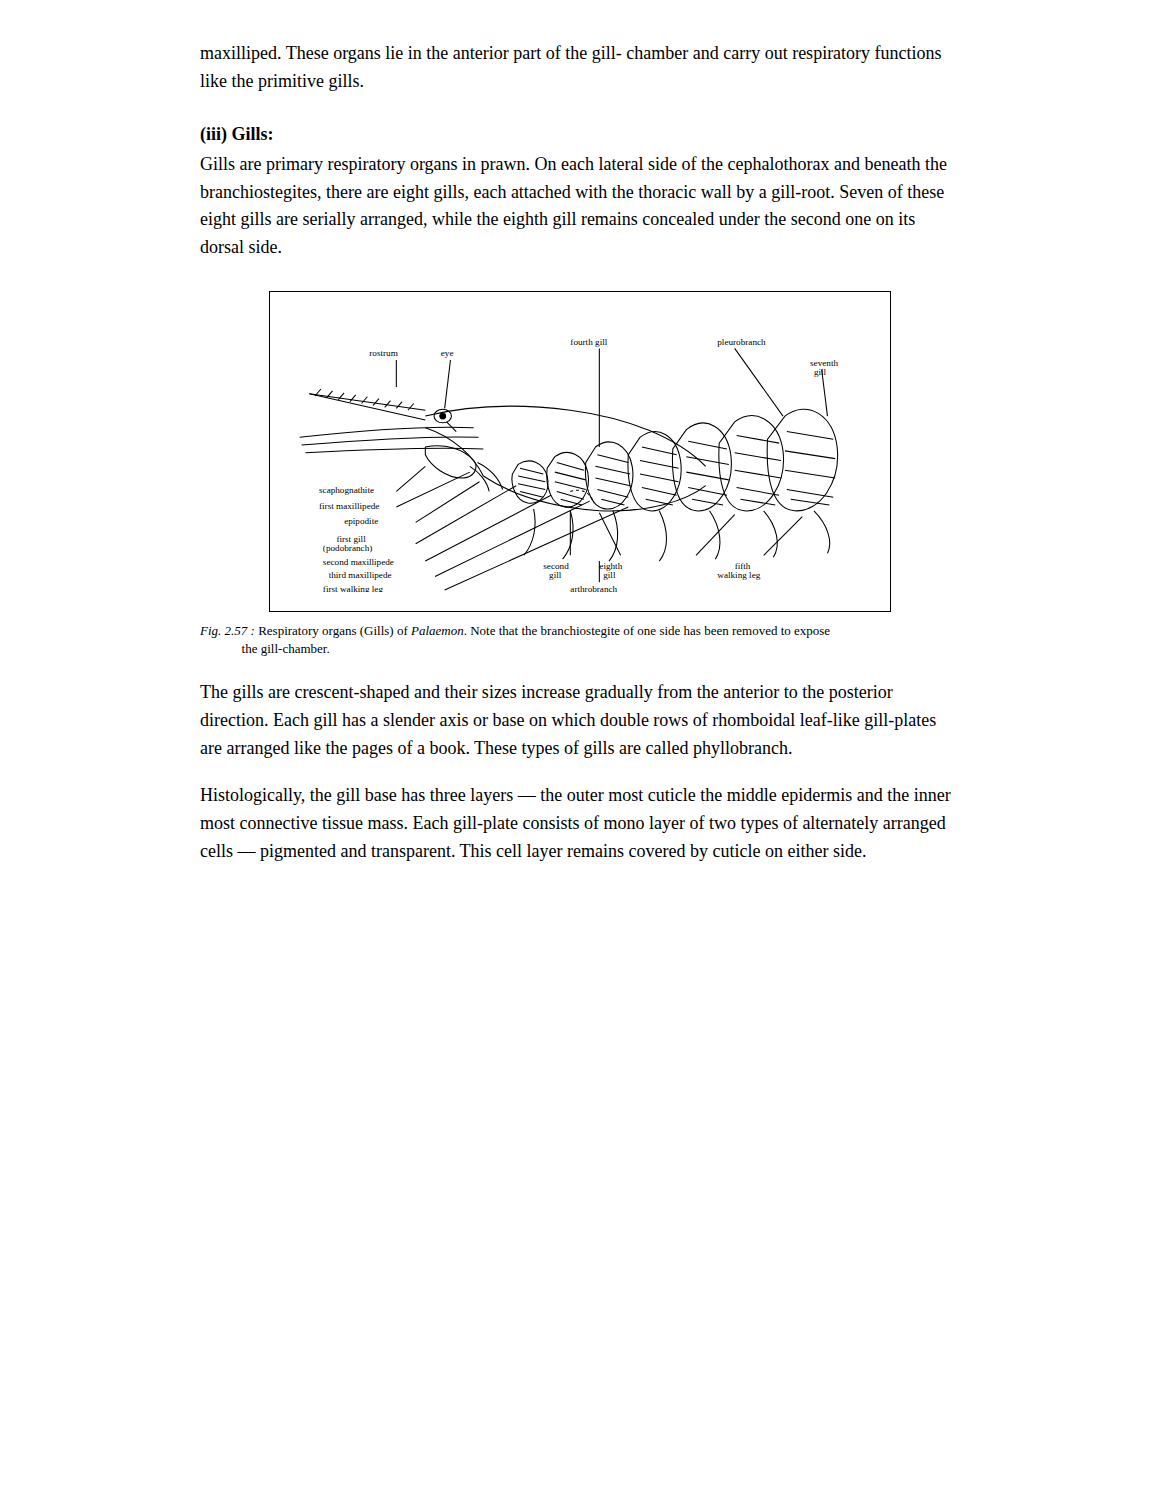maxilliped. These organs lie in the anterior part of the gill- chamber and carry out respiratory functions like the primitive gills.
(iii) Gills:
Gills are primary respiratory organs in prawn. On each lateral side of the cephalothorax and beneath the branchiostegites, there are eight gills, each attached with the thoracic wall by a gill-root. Seven of these eight gills are serially arranged, while the eighth gill remains concealed under the second one on its dorsal side.
Respiratory organs (Gills) of Palaemon Line drawing of a prawn's cephalothorax in lateral view with the branchiostegite of one side removed, exposing the gill-chamber and the series of crescent-shaped gills. Labels point to the rostrum, eye, fourth gill, pleurobranch, seventh gill, scaphognathite, first maxillipede, epipodite, first gill (podobranch), second maxillipede, third maxillipede, first walking leg, second gill, eighth gill, arthrobranch and fifth walking leg. rostrum eye fourth gill pleurobranch seventh gill scaphognathite first maxillipede epipodite first gill (podobranch) second maxillipede third maxillipede first walking leg second gill eighth gill fifth walking leg arthrobranch
Fig. 2.57 : Respiratory organs (Gills) of Palaemon. Note that the branchiostegite of one side has been removed to expose the gill-chamber.
The gills are crescent-shaped and their sizes increase gradually from the anterior to the posterior direction. Each gill has a slender axis or base on which double rows of rhomboidal leaf-like gill-plates are arranged like the pages of a book. These types of gills are called phyllobranch.
Histologically, the gill base has three layers — the outer most cuticle the middle epidermis and the inner most connective tissue mass. Each gill-plate consists of mono layer of two types of alternately arranged cells — pigmented and transparent. This cell layer remains covered by cuticle on either side.